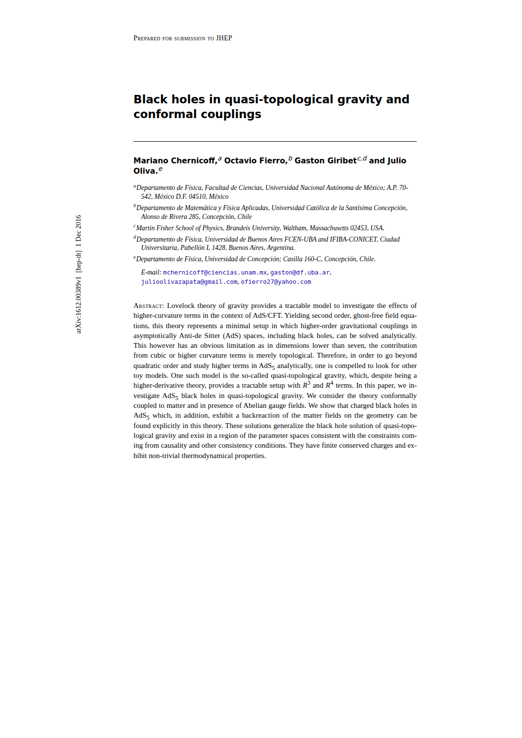arXiv:1612.00389v1 [hep-th] 1 Dec 2016
Prepared for submission to JHEP
Black holes in quasi-topological gravity and conformal couplings
Mariano Chernicoff,a Octavio Fierro,b Gaston Giribetc,d and Julio Oliva.e
aDepartamento de Física, Facultad de Ciencias, Universidad Nacional Autónoma de México; A.P. 70-542, México D.F. 04510, México
bDepartamento de Matemática y Física Aplicadas, Universidad Católica de la Santísima Concepción, Alonso de Rivera 285, Concepción, Chile
cMartin Fisher School of Physics, Brandeis University, Waltham, Massachusetts 02453, USA.
dDepartamento de Física, Universidad de Buenos Aires FCEN-UBA and IFIBA-CONICET, Ciudad Universitaria, Pabellón I, 1428, Buenos Aires, Argentina.
eDepartamento de Física, Universidad de Concepción; Casilla 160-C, Concepción, Chile.
E-mail: mchernicoff@ciencias.unam.mx, gaston@df.uba.ar,
julioolivazapata@gmail.com, ofierro27@yahoo.com
Abstract: Lovelock theory of gravity provides a tractable model to investigate the effects of higher-curvature terms in the context of AdS/CFT. Yielding second order, ghost-free field equations, this theory represents a minimal setup in which higher-order gravitational couplings in asymptotically Anti-de Sitter (AdS) spaces, including black holes, can be solved analytically. This however has an obvious limitation as in dimensions lower than seven, the contribution from cubic or higher curvature terms is merely topological. Therefore, in order to go beyond quadratic order and study higher terms in AdS5 analytically, one is compelled to look for other toy models. One such model is the so-called quasi-topological gravity, which, despite being a higher-derivative theory, provides a tractable setup with R3 and R4 terms. In this paper, we investigate AdS5 black holes in quasi-topological gravity. We consider the theory conformally coupled to matter and in presence of Abelian gauge fields. We show that charged black holes in AdS5 which, in addition, exhibit a backreaction of the matter fields on the geometry can be found explicitly in this theory. These solutions generalize the black hole solution of quasi-topological gravity and exist in a region of the parameter spaces consistent with the constraints coming from causality and other consistency conditions. They have finite conserved charges and exhibit non-trivial thermodynamical properties.